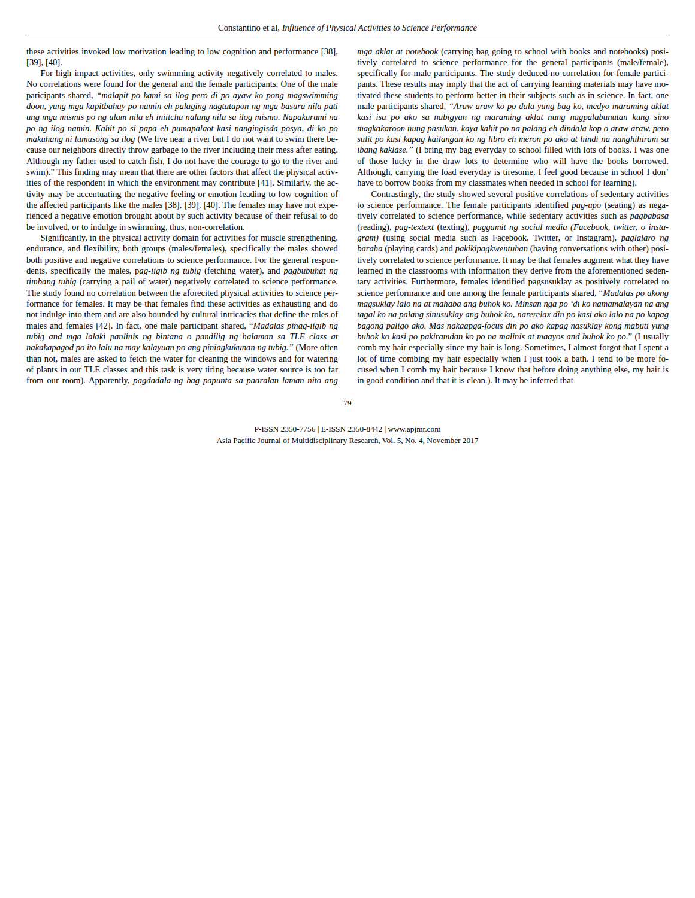Constantino et al, Influence of Physical Activities to Science Performance
these activities invoked low motivation leading to low cognition and performance [38], [39], [40].
For high impact activities, only swimming activity negatively correlated to males. No correlations were found for the general and the female participants. One of the male paricipants shared, “malapit po kami sa ilog pero di po ayaw ko pong magswimming doon, yung mga kapitbahay po namin eh palaging nagtatapon ng mga basura nila pati ung mga mismis po ng ulam nila eh iniitcha nalang nila sa ilog mismo. Napakarumi na po ng ilog namin. Kahit po si papa eh pumapalaot kasi nangingisda posya, di ko po makuhang ni lumusong sa ilog (We live near a river but I do not want to swim there because our neighbors directly throw garbage to the river including their mess after eating. Although my father used to catch fish, I do not have the courage to go to the river and swim).” This finding may mean that there are other factors that affect the physical activities of the respondent in which the environment may contribute [41]. Similarly, the activity may be accentuating the negative feeling or emotion leading to low cognition of the affected participants like the males [38], [39], [40]. The females may have not experienced a negative emotion brought about by such activity because of their refusal to do be involved, or to indulge in swimming, thus, non-correlation.
Significantly, in the physical activity domain for activities for muscle strengthening, endurance, and flexibility, both groups (males/females), specifically the males showed both positive and negative correlations to science performance. For the general respondents, specifically the males, pag-iigib ng tubig (fetching water), and pagbubuhat ng timbang tubig (carrying a pail of water) negatively correlated to science performance. The study found no correlation between the aforecited physical activities to science performance for females. It may be that females find these activities as exhausting and do not indulge into them and are also bounded by cultural intricacies that define the roles of males and females [42]. In fact, one male participant shared, “Madalas pinag-iigib ng tubig and mga lalaki panlinis ng bintana o pandilig ng halaman sa TLE class at nakakapagod po ito lalu na may kalayuan po ang piniagkukunan ng tubig.” (More often than not, males are asked to fetch the water for cleaning the windows and for watering of plants in our TLE classes and this task is very tiring because water source is too far from our room). Apparently, pagdadala ng bag papunta sa paaralan laman nito ang mga aklat at notebook (carrying bag going to school with books and notebooks) positively correlated to science performance for the general participants (male/female), specifically for male participants. The study deduced no correlation for female participants. These results may imply that the act of carrying learning materials may have motivated these students to perform better in their subjects such as in science. In fact, one male participants shared, “Araw araw ko po dala yung bag ko, medyo maraming aklat kasi isa po ako sa nabigyan ng maraming aklat nung nagpalabunutan kung sino magkakaroon nung pasukan, kaya kahit po na palang eh dindala kop o araw araw, pero sulit po kasi kapag kailangan ko ng libro eh meron po ako at hindi na nanghihiram sa ibang kaklase.” (I bring my bag everyday to school filled with lots of books. I was one of those lucky in the draw lots to determine who will have the books borrowed. Although, carrying the load everyday is tiresome, I feel good because in school I don’ have to borrow books from my classmates when needed in school for learning).
Contrastingly, the study showed several positive correlations of sedentary activities to science performance. The female participants identified pag-upo (seating) as negatively correlated to science performance, while sedentary activities such as pagbabasa (reading), pag-textext (texting), paggamit ng social media (Facebook, twitter, o instagram) (using social media such as Facebook, Twitter, or Instagram), paglalaro ng baraha (playing cards) and pakikipagkwentuhan (having conversations with other) positively correlated to science performance. It may be that females augment what they have learned in the classrooms with information they derive from the aforementioned sedentary activities. Furthermore, females identified pagsusuklay as positively correlated to science performance and one among the female participants shared, “Madalas po akong magsuklay lalo na at mahaba ang buhok ko. Minsan nga po ‘di ko namamalayan na ang tagal ko na palang sinusuklay ang buhok ko, narerelax din po kasi ako lalo na po kapag bagong paligo ako. Mas nakaapga-focus din po ako kapag nasuklay kong mabuti yung buhok ko kasi po pakiramdan ko po na malinis at maayos and buhok ko po.” (I usually comb my hair especially since my hair is long. Sometimes, I almost forgot that I spent a lot of time combing my hair especially when I just took a bath. I tend to be more focused when I comb my hair because I know that before doing anything else, my hair is in good condition and that it is clean.). It may be inferred that
79
P-ISSN 2350-7756 | E-ISSN 2350-8442 | www.apjmr.com
Asia Pacific Journal of Multidisciplinary Research, Vol. 5, No. 4, November 2017